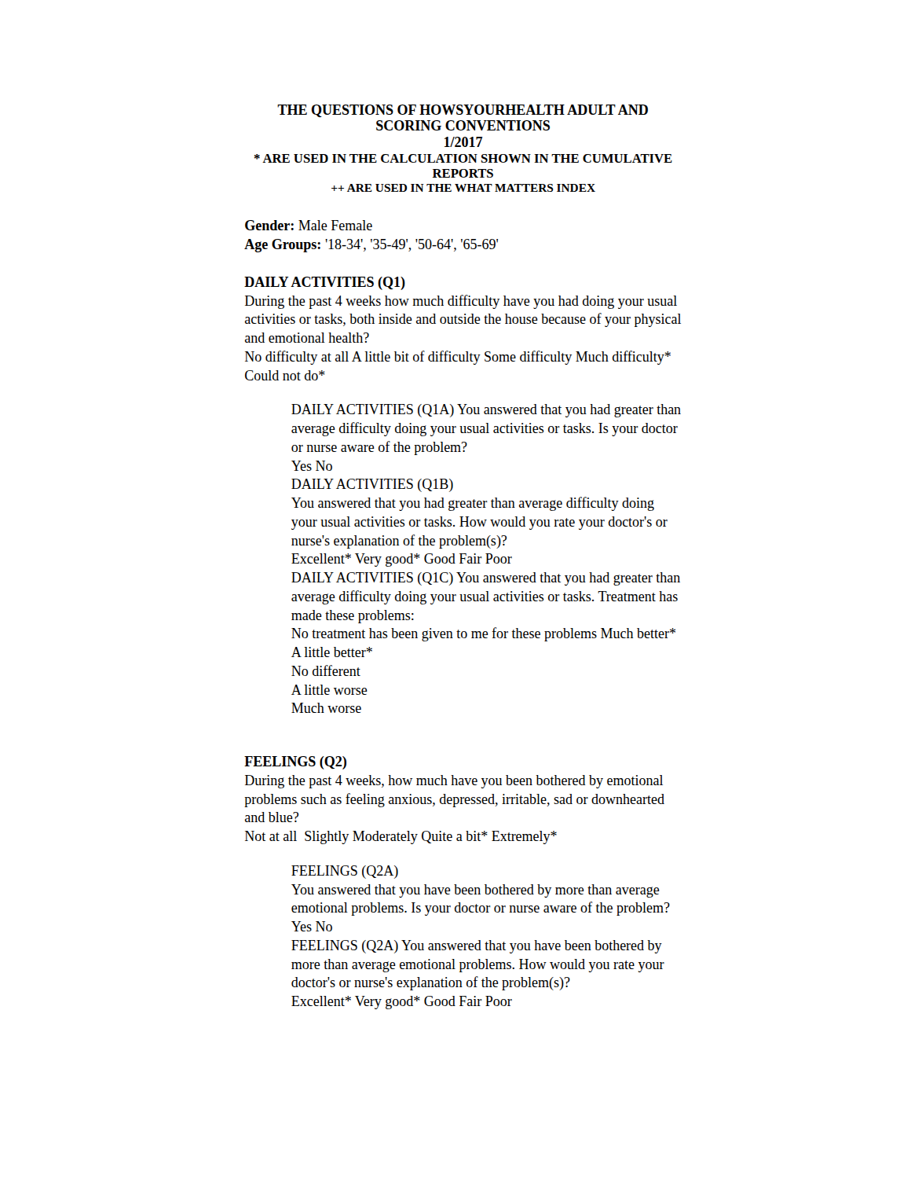THE QUESTIONS OF HOWSYOURHEALTH ADULT AND SCORING CONVENTIONS 1/2017 * ARE USED IN THE CALCULATION SHOWN IN THE CUMULATIVE REPORTS ++ ARE USED IN THE WHAT MATTERS INDEX
Gender: Male Female
Age Groups: '18-34', '35-49', '50-64', '65-69'
DAILY ACTIVITIES (Q1)
During the past 4 weeks how much difficulty have you had doing your usual activities or tasks, both inside and outside the house because of your physical and emotional health?
No difficulty at all A little bit of difficulty Some difficulty Much difficulty* Could not do*
DAILY ACTIVITIES (Q1A) You answered that you had greater than average difficulty doing your usual activities or tasks. Is your doctor or nurse aware of the problem?
Yes No
DAILY ACTIVITIES (Q1B)
You answered that you had greater than average difficulty doing your usual activities or tasks. How would you rate your doctor's or nurse's explanation of the problem(s)?
Excellent* Very good* Good Fair Poor
DAILY ACTIVITIES (Q1C) You answered that you had greater than average difficulty doing your usual activities or tasks. Treatment has made these problems:
No treatment has been given to me for these problems Much better* A little better*
No different
A little worse
Much worse
FEELINGS (Q2)
During the past 4 weeks, how much have you been bothered by emotional problems such as feeling anxious, depressed, irritable, sad or downhearted and blue?
Not at all Slightly Moderately Quite a bit* Extremely*
FEELINGS (Q2A)
You answered that you have been bothered by more than average emotional problems. Is your doctor or nurse aware of the problem?
Yes No
FEELINGS (Q2A) You answered that you have been bothered by more than average emotional problems. How would you rate your doctor's or nurse's explanation of the problem(s)?
Excellent* Very good* Good Fair Poor